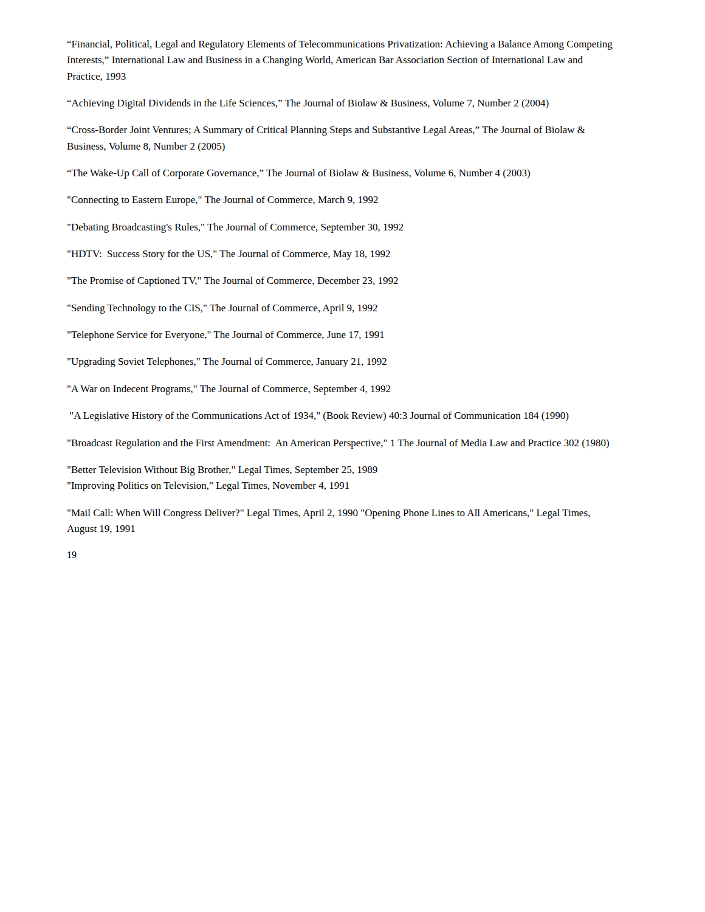“Financial, Political, Legal and Regulatory Elements of Telecommunications Privatization: Achieving a Balance Among Competing Interests,” International Law and Business in a Changing World, American Bar Association Section of International Law and Practice, 1993
“Achieving Digital Dividends in the Life Sciences,” The Journal of Biolaw & Business, Volume 7, Number 2 (2004)
“Cross-Border Joint Ventures; A Summary of Critical Planning Steps and Substantive Legal Areas,” The Journal of Biolaw & Business, Volume 8, Number 2 (2005)
“The Wake-Up Call of Corporate Governance,” The Journal of Biolaw & Business, Volume 6, Number 4 (2003)
"Connecting to Eastern Europe," The Journal of Commerce, March 9, 1992
"Debating Broadcasting's Rules," The Journal of Commerce, September 30, 1992
"HDTV: Success Story for the US," The Journal of Commerce, May 18, 1992
"The Promise of Captioned TV," The Journal of Commerce, December 23, 1992
"Sending Technology to the CIS," The Journal of Commerce, April 9, 1992
"Telephone Service for Everyone," The Journal of Commerce, June 17, 1991
"Upgrading Soviet Telephones," The Journal of Commerce, January 21, 1992
"A War on Indecent Programs," The Journal of Commerce, September 4, 1992
"A Legislative History of the Communications Act of 1934," (Book Review) 40:3 Journal of Communication 184 (1990)
"Broadcast Regulation and the First Amendment: An American Perspective," 1 The Journal of Media Law and Practice 302 (1980)
"Better Television Without Big Brother," Legal Times, September 25, 1989
"Improving Politics on Television," Legal Times, November 4, 1991
"Mail Call: When Will Congress Deliver?" Legal Times, April 2, 1990 "Opening Phone Lines to All Americans," Legal Times, August 19, 1991
19